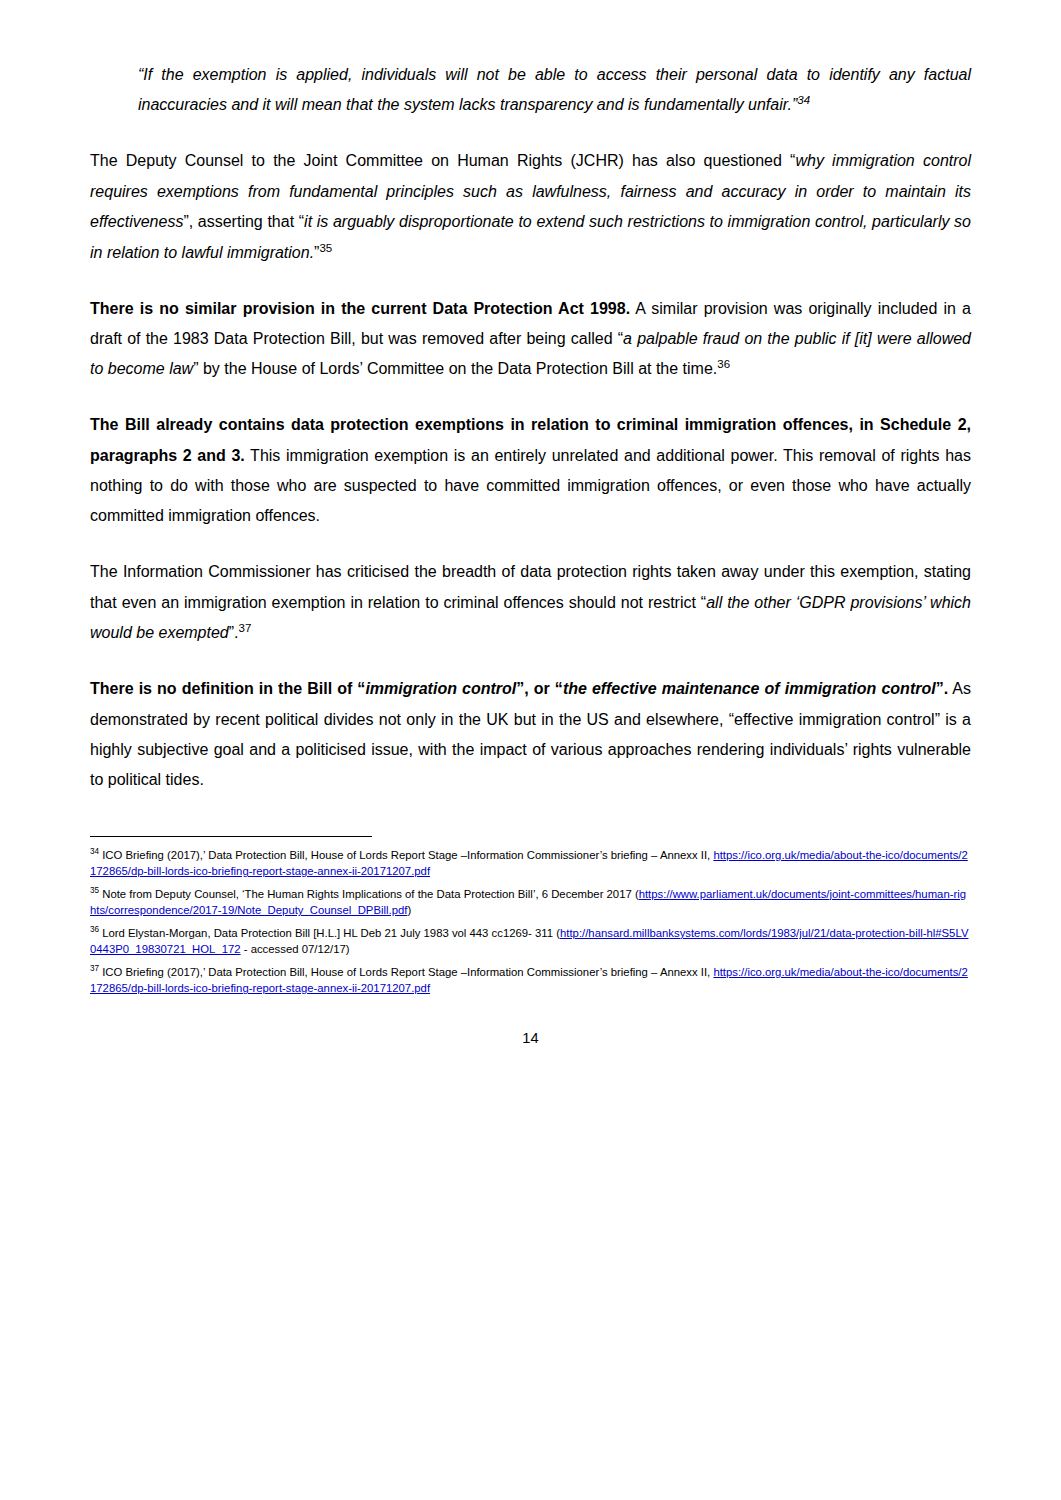“If the exemption is applied, individuals will not be able to access their personal data to identify any factual inaccuracies and it will mean that the system lacks transparency and is fundamentally unfair.”34
The Deputy Counsel to the Joint Committee on Human Rights (JCHR) has also questioned “why immigration control requires exemptions from fundamental principles such as lawfulness, fairness and accuracy in order to maintain its effectiveness”, asserting that “it is arguably disproportionate to extend such restrictions to immigration control, particularly so in relation to lawful immigration.”35
There is no similar provision in the current Data Protection Act 1998. A similar provision was originally included in a draft of the 1983 Data Protection Bill, but was removed after being called “a palpable fraud on the public if [it] were allowed to become law” by the House of Lords’ Committee on the Data Protection Bill at the time.36
The Bill already contains data protection exemptions in relation to criminal immigration offences, in Schedule 2, paragraphs 2 and 3. This immigration exemption is an entirely unrelated and additional power. This removal of rights has nothing to do with those who are suspected to have committed immigration offences, or even those who have actually committed immigration offences.
The Information Commissioner has criticised the breadth of data protection rights taken away under this exemption, stating that even an immigration exemption in relation to criminal offences should not restrict “all the other ‘GDPR provisions’ which would be exempted”.37
There is no definition in the Bill of “immigration control”, or “the effective maintenance of immigration control”. As demonstrated by recent political divides not only in the UK but in the US and elsewhere, “effective immigration control” is a highly subjective goal and a politicised issue, with the impact of various approaches rendering individuals’ rights vulnerable to political tides.
34 ICO Briefing (2017),’ Data Protection Bill, House of Lords Report Stage –Information Commissioner’s briefing – Annexx II, https://ico.org.uk/media/about-the-ico/documents/2172865/dp-bill-lords-ico-briefing-report-stage-annex-ii-20171207.pdf
35 Note from Deputy Counsel, ‘The Human Rights Implications of the Data Protection Bill’, 6 December 2017 (https://www.parliament.uk/documents/joint-committees/human-rights/correspondence/2017-19/Note_Deputy_Counsel_DPBill.pdf)
36 Lord Elystan-Morgan, Data Protection Bill [H.L.] HL Deb 21 July 1983 vol 443 cc1269- 311 (http://hansard.millbanksystems.com/lords/1983/jul/21/data-protection-bill-hl#S5LV0443P0_19830721_HOL_172 - accessed 07/12/17)
37 ICO Briefing (2017),’ Data Protection Bill, House of Lords Report Stage –Information Commissioner’s briefing – Annexx II, https://ico.org.uk/media/about-the-ico/documents/2172865/dp-bill-lords-ico-briefing-report-stage-annex-ii-20171207.pdf
14